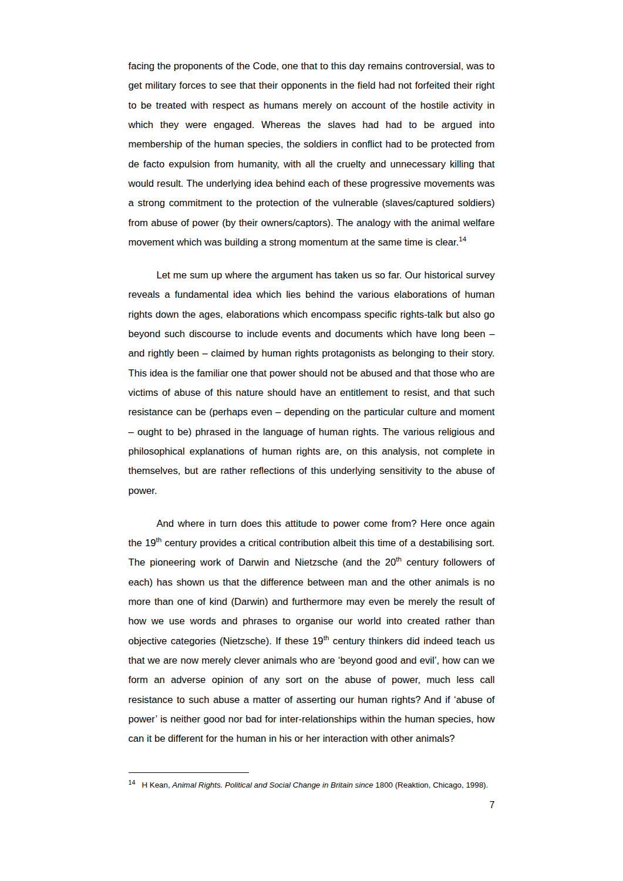facing the proponents of the Code, one that to this day remains controversial, was to get military forces to see that their opponents in the field had not forfeited their right to be treated with respect as humans merely on account of the hostile activity in which they were engaged. Whereas the slaves had had to be argued into membership of the human species, the soldiers in conflict had to be protected from de facto expulsion from humanity, with all the cruelty and unnecessary killing that would result. The underlying idea behind each of these progressive movements was a strong commitment to the protection of the vulnerable (slaves/captured soldiers) from abuse of power (by their owners/captors). The analogy with the animal welfare movement which was building a strong momentum at the same time is clear.14
Let me sum up where the argument has taken us so far. Our historical survey reveals a fundamental idea which lies behind the various elaborations of human rights down the ages, elaborations which encompass specific rights-talk but also go beyond such discourse to include events and documents which have long been – and rightly been – claimed by human rights protagonists as belonging to their story. This idea is the familiar one that power should not be abused and that those who are victims of abuse of this nature should have an entitlement to resist, and that such resistance can be (perhaps even – depending on the particular culture and moment – ought to be) phrased in the language of human rights. The various religious and philosophical explanations of human rights are, on this analysis, not complete in themselves, but are rather reflections of this underlying sensitivity to the abuse of power.
And where in turn does this attitude to power come from? Here once again the 19th century provides a critical contribution albeit this time of a destabilising sort. The pioneering work of Darwin and Nietzsche (and the 20th century followers of each) has shown us that the difference between man and the other animals is no more than one of kind (Darwin) and furthermore may even be merely the result of how we use words and phrases to organise our world into created rather than objective categories (Nietzsche). If these 19th century thinkers did indeed teach us that we are now merely clever animals who are ‘beyond good and evil’, how can we form an adverse opinion of any sort on the abuse of power, much less call resistance to such abuse a matter of asserting our human rights? And if ‘abuse of power’ is neither good nor bad for inter-relationships within the human species, how can it be different for the human in his or her interaction with other animals?
14 H Kean, Animal Rights. Political and Social Change in Britain since 1800 (Reaktion, Chicago, 1998).
7